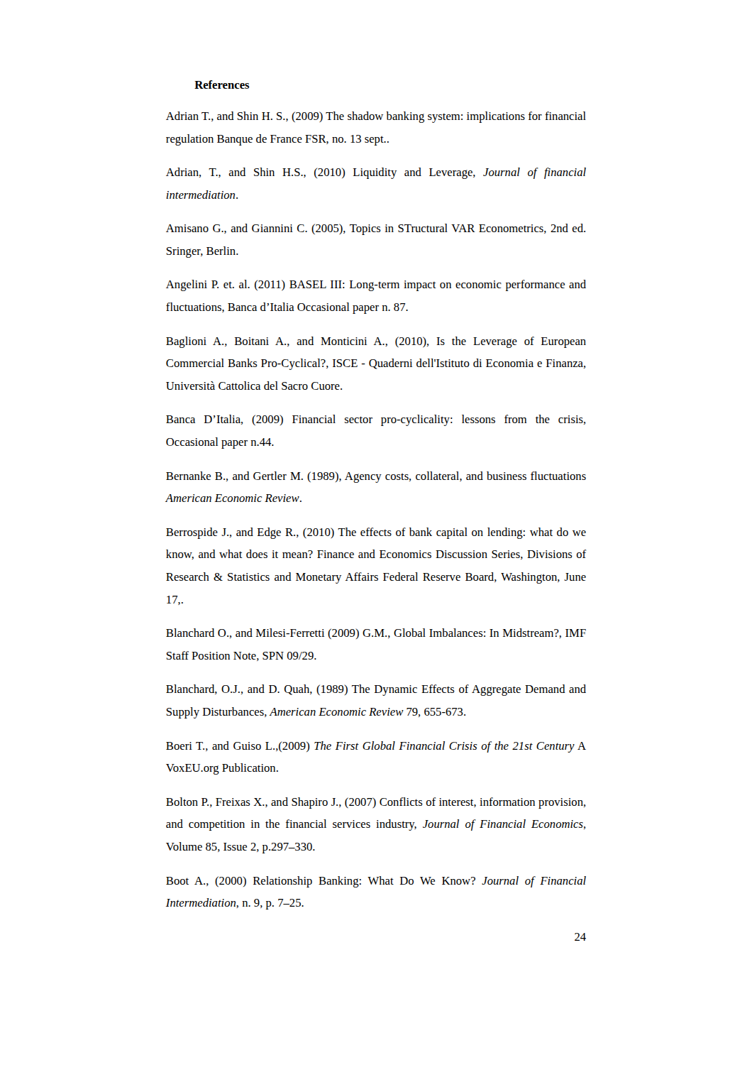References
Adrian T., and Shin H. S., (2009) The shadow banking system: implications for financial regulation Banque de France FSR, no. 13 sept..
Adrian, T., and Shin H.S., (2010) Liquidity and Leverage, Journal of financial intermediation.
Amisano G., and Giannini C. (2005), Topics in STructural VAR Econometrics, 2nd ed. Sringer, Berlin.
Angelini P. et. al. (2011) BASEL III: Long-term impact on economic performance and fluctuations, Banca d’Italia Occasional paper n. 87.
Baglioni A., Boitani A., and Monticini A., (2010), Is the Leverage of European Commercial Banks Pro-Cyclical?, ISCE - Quaderni dell'Istituto di Economia e Finanza, Università Cattolica del Sacro Cuore.
Banca D’Italia, (2009) Financial sector pro-cyclicality: lessons from the crisis, Occasional paper n.44.
Bernanke B., and Gertler M. (1989), Agency costs, collateral, and business fluctuations American Economic Review.
Berrospide J., and Edge R., (2010) The effects of bank capital on lending: what do we know, and what does it mean? Finance and Economics Discussion Series, Divisions of Research & Statistics and Monetary Affairs Federal Reserve Board, Washington, June 17,.
Blanchard O., and Milesi-Ferretti (2009) G.M., Global Imbalances: In Midstream?, IMF Staff Position Note, SPN 09/29.
Blanchard, O.J., and D. Quah, (1989) The Dynamic Effects of Aggregate Demand and Supply Disturbances, American Economic Review 79, 655-673.
Boeri T., and Guiso L.,(2009) The First Global Financial Crisis of the 21st Century A VoxEU.org Publication.
Bolton P., Freixas X., and Shapiro J., (2007) Conflicts of interest, information provision, and competition in the financial services industry, Journal of Financial Economics, Volume 85, Issue 2, p.297–330.
Boot A., (2000) Relationship Banking: What Do We Know? Journal of Financial Intermediation, n. 9, p. 7–25.
24